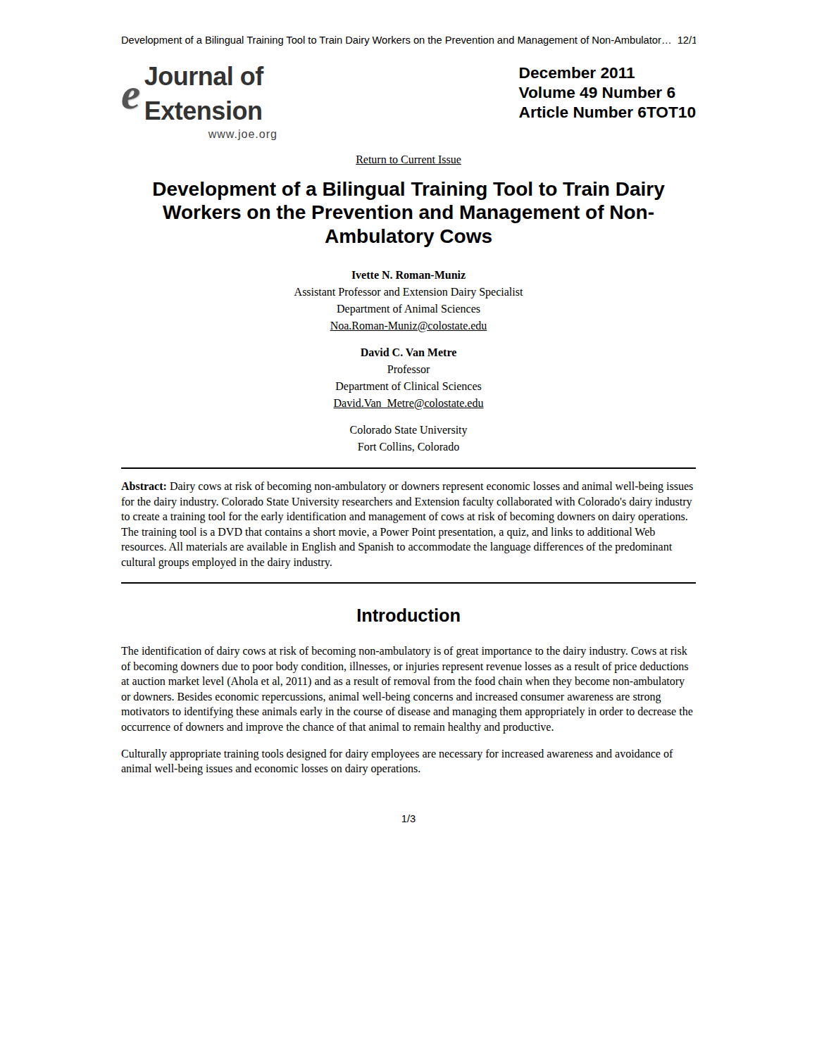Development of a Bilingual Training Tool to Train Dairy Workers on the Prevention and Management of Non-Ambulator… 12/19/11 09:46
e Journal of Extension
www.joe.org
December 2011
Volume 49 Number 6
Article Number 6TOT10
Return to Current Issue
Development of a Bilingual Training Tool to Train Dairy Workers on the Prevention and Management of Non-Ambulatory Cows
Ivette N. Roman-Muniz
Assistant Professor and Extension Dairy Specialist
Department of Animal Sciences
Noa.Roman-Muniz@colostate.edu
David C. Van Metre
Professor
Department of Clinical Sciences
David.Van_Metre@colostate.edu
Colorado State University
Fort Collins, Colorado
Abstract: Dairy cows at risk of becoming non-ambulatory or downers represent economic losses and animal well-being issues for the dairy industry. Colorado State University researchers and Extension faculty collaborated with Colorado's dairy industry to create a training tool for the early identification and management of cows at risk of becoming downers on dairy operations. The training tool is a DVD that contains a short movie, a Power Point presentation, a quiz, and links to additional Web resources. All materials are available in English and Spanish to accommodate the language differences of the predominant cultural groups employed in the dairy industry.
Introduction
The identification of dairy cows at risk of becoming non-ambulatory is of great importance to the dairy industry. Cows at risk of becoming downers due to poor body condition, illnesses, or injuries represent revenue losses as a result of price deductions at auction market level (Ahola et al, 2011) and as a result of removal from the food chain when they become non-ambulatory or downers. Besides economic repercussions, animal well-being concerns and increased consumer awareness are strong motivators to identifying these animals early in the course of disease and managing them appropriately in order to decrease the occurrence of downers and improve the chance of that animal to remain healthy and productive.
Culturally appropriate training tools designed for dairy employees are necessary for increased awareness and avoidance of animal well-being issues and economic losses on dairy operations.
1/3